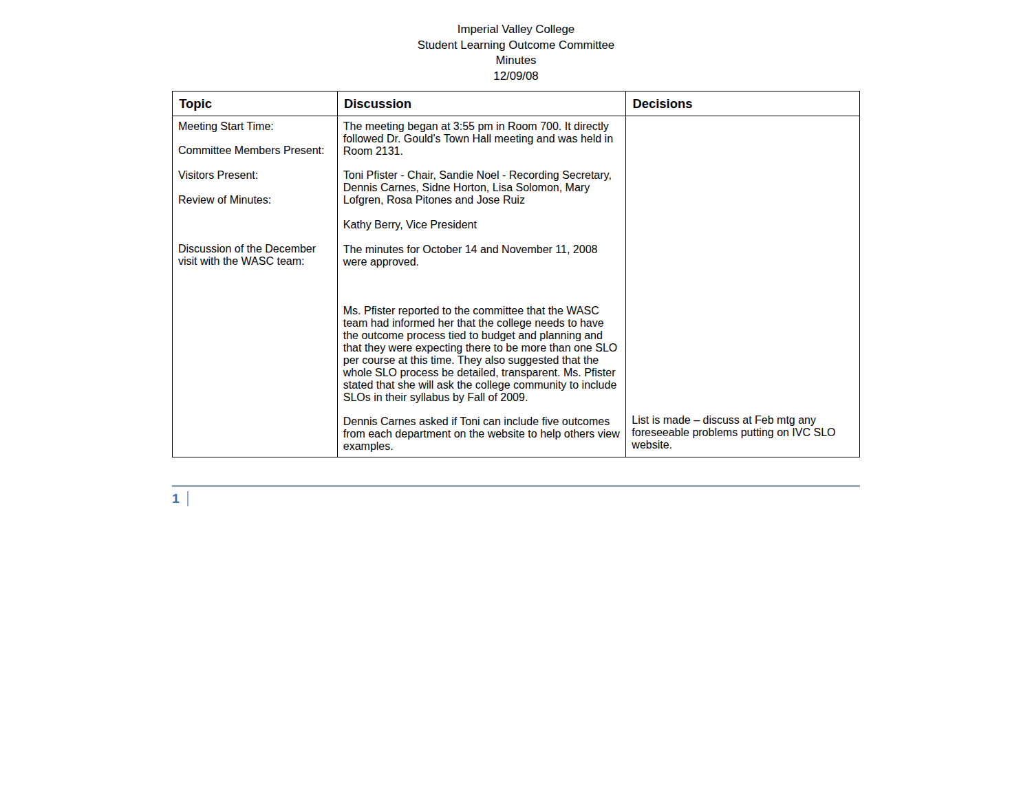Imperial Valley College
Student Learning Outcome Committee
Minutes
12/09/08
| Topic | Discussion | Decisions |
| --- | --- | --- |
| Meeting Start Time: Committee Members Present: Visitors Present: Review of Minutes: Discussion of the December visit with the WASC team: | The meeting began at 3:55 pm in Room 700. It directly followed Dr. Gould's Town Hall meeting and was held in Room 2131. Toni Pfister - Chair, Sandie Noel - Recording Secretary, Dennis Carnes, Sidne Horton, Lisa Solomon, Mary Lofgren, Rosa Pitones and Jose Ruiz Kathy Berry, Vice President The minutes for October 14 and November 11, 2008 were approved. Ms. Pfister reported to the committee that the WASC team had informed her that the college needs to have the outcome process tied to budget and planning and that they were expecting there to be more than one SLO per course at this time. They also suggested that the whole SLO process be detailed, transparent. Ms. Pfister stated that she will ask the college community to include SLOs in their syllabus by Fall of 2009. Dennis Carnes asked if Toni can include five outcomes from each department on the website to help others view examples. | List is made – discuss at Feb mtg any foreseeable problems putting on IVC SLO website. |
1